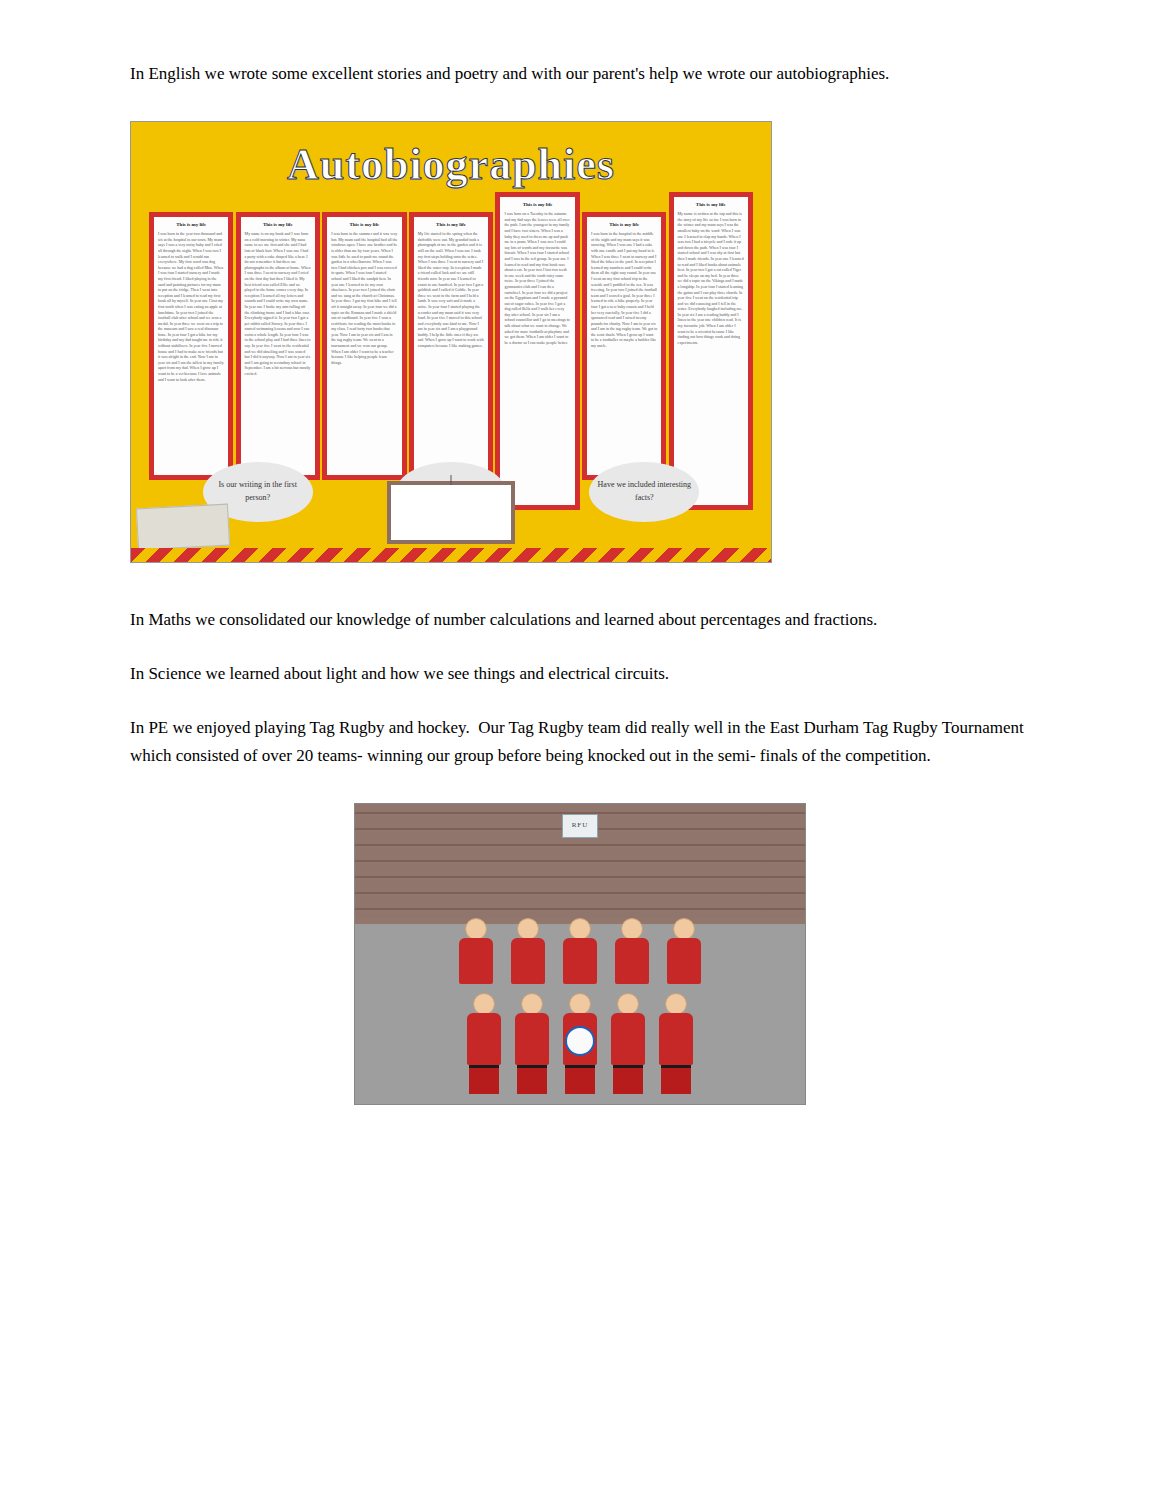In English we wrote some excellent stories and poetry and with our parent's help we wrote our autobiographies.
Autobiographies
This is my life
I was born in the year two thousand and six at the hospital in our town. My mam says I was a very noisy baby and I cried all through the night. When I was two I learned to walk and I would run everywhere. My first word was dog because we had a dog called Max. When I was four I started nursery and I made my first friend. I liked playing in the sand and painting pictures for my mam to put on the fridge. Then I went into reception and I learned to read my first book all by myself. In year one I lost my first tooth when I was eating an apple at lunchtime. In year two I joined the football club after school and we won a medal. In year three we went on a trip to the museum and I saw a real dinosaur bone. In year four I got a bike for my birthday and my dad taught me to ride it without stabilisers. In year five I moved house and I had to make new friends but it was alright in the end. Now I am in year six and I am the tallest in my family apart from my dad. When I grow up I want to be a vet because I love animals and I want to look after them.
This is my life
My name is on my book and I was born on a cold morning in winter. My nana came to see me first and she said I had lots of black hair. When I was one I had a party with a cake shaped like a bear. I do not remember it but there are photographs in the album at home. When I was three I went to nursery and I cried on the first day but then I liked it. My best friend was called Ellie and we played in the home corner every day. In reception I learned all my letters and sounds and I could write my own name. In year one I broke my arm falling off the climbing frame and I had a blue cast. Everybody signed it. In year two I got a pet rabbit called Snowy. In year three I started swimming lessons and now I can swim a whole length. In year four I was in the school play and I had three lines to say. In year five I went to the residential and we did abseiling and I was scared but I did it anyway. Now I am in year six and I am going to secondary school in September. I am a bit nervous but mostly excited.
This is my life
I was born in the summer and it was very hot. My mam said the hospital had all the windows open. I have one brother and he is older than me by four years. When I was little he used to push me round the garden in a wheelbarrow. When I was two I had chicken pox and I was covered in spots. When I was four I started school and I liked the sandpit best. In year one I learned to tie my own shoelaces. In year two I joined the choir and we sang at the church at Christmas. In year three I got my first bike and I fell off it straight away. In year four we did a topic on the Romans and I made a shield out of cardboard. In year five I won a certificate for reading the most books in my class. I read forty two books that year. Now I am in year six and I am in the tag rugby team. We went to a tournament and we won our group. When I am older I want to be a teacher because I like helping people learn things.
This is my life
My life started in the spring when the daffodils were out. My grandad took a photograph of me in the garden and it is still on the wall. When I was one I took my first steps holding onto the settee. When I was three I went to nursery and I liked the water tray. In reception I made a friend called Jack and we are still friends now. In year one I learned to count to one hundred. In year two I got a goldfish and I called it Goldie. In year three we went to the farm and I held a lamb. It was very soft and it made a noise. In year four I started playing the recorder and my mam said it was very loud. In year five I moved to this school and everybody was kind to me. Now I am in year six and I am a playground buddy. I help the little ones if they are sad. When I grow up I want to work with computers because I like making games.
This is my life
I was born on a Tuesday in the autumn and my dad says the leaves were all over the path. I am the youngest in my family and I have two sisters. When I was a baby they used to dress me up and push me in a pram. When I was two I could say lots of words and my favourite was biscuit. When I was four I started school and I was in the red group. In year one I learned to read and my first book was about a cat. In year two I lost two teeth in one week and the tooth fairy came twice. In year three I joined the gymnastics club and I can do a cartwheel. In year four we did a project on the Egyptians and I made a pyramid out of sugar cubes. In year five I got a dog called Bella and I walk her every day after school. In year six I am a school councillor and I go to meetings to talk about what we want to change. We asked for more footballs at playtime and we got them. When I am older I want to be a doctor so I can make people better.
This is my life
I was born in the hospital in the middle of the night and my mam says it was snowing. When I was one I had a cake with one candle and I put my hand in it. When I was three I went to nursery and I liked the bikes in the yard. In reception I learned my numbers and I could write them all the right way round. In year one I went on my first school trip to the seaside and I paddled in the sea. It was freezing. In year two I joined the football team and I scored a goal. In year three I learned to ride a bike properly. In year four I got a new baby cousin and I held her very carefully. In year five I did a sponsored read and I raised twenty pounds for charity. Now I am in year six and I am in the tag rugby team. We got to the semi finals. When I grow up I want to be a footballer or maybe a builder like my uncle.
This is my life
My name is written at the top and this is the story of my life so far. I was born in the winter and my mam says I was the smallest baby on the ward. When I was one I learned to clap my hands. When I was two I had a tricycle and I rode it up and down the path. When I was four I started school and I was shy at first but then I made friends. In year one I learned to read and I liked books about animals best. In year two I got a cat called Tiger and he sleeps on my bed. In year three we did a topic on the Vikings and I made a longship. In year four I started learning the guitar and I can play three chords. In year five I went on the residential trip and we did canoeing and I fell in the water. Everybody laughed including me. In year six I am a reading buddy and I listen to the year one children read. It is my favourite job. When I am older I want to be a scientist because I like finding out how things work and doing experiments.
Is our writing in the first person?
Are our autobiographies in chronological order?
Have we included interesting facts?
In Maths we consolidated our knowledge of number calculations and learned about percentages and fractions.
In Science we learned about light and how we see things and electrical circuits.
In PE we enjoyed playing Tag Rugby and hockey. Our Tag Rugby team did really well in the East Durham Tag Rugby Tournament which consisted of over 20 teams- winning our group before being knocked out in the semi- finals of the competition.
RFU